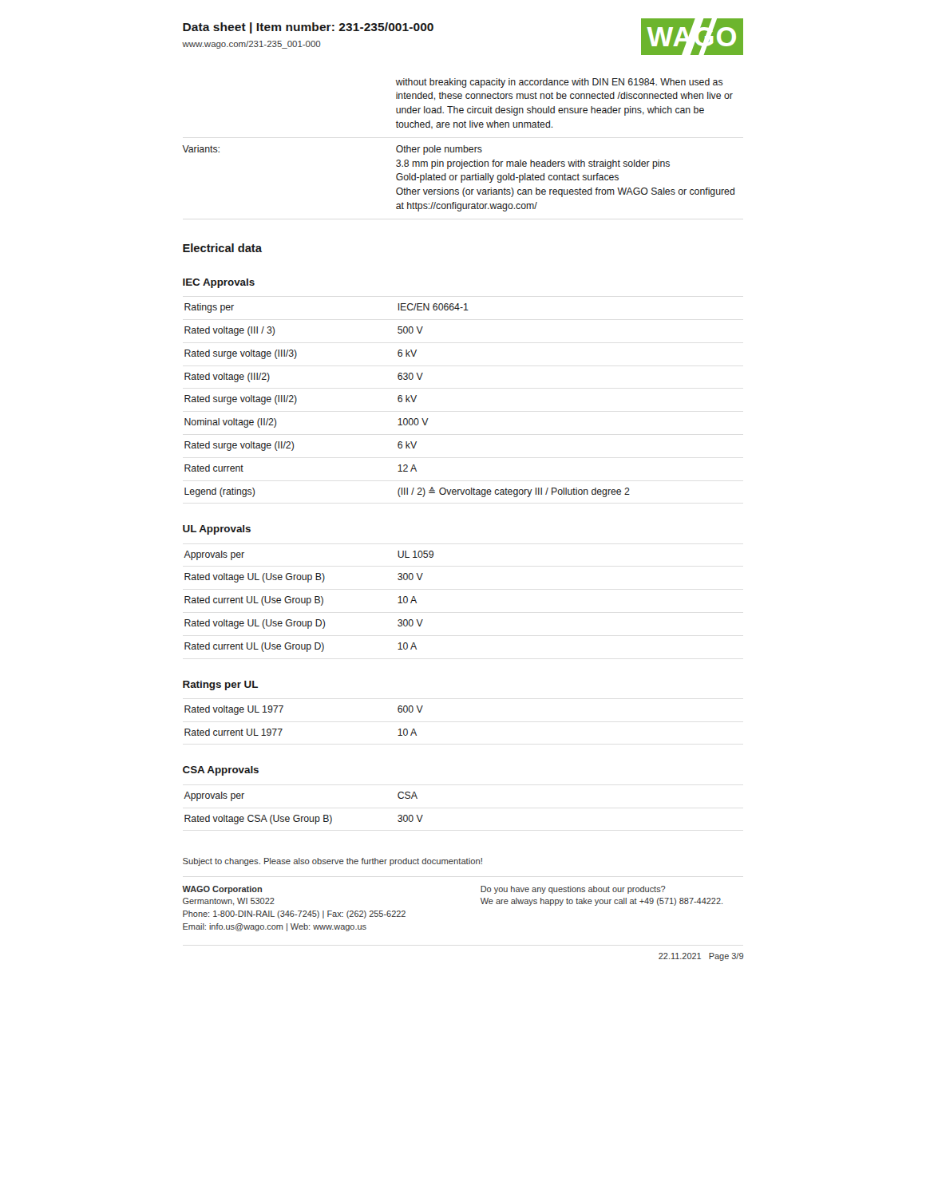Data sheet | Item number: 231-235/001-000
www.wago.com/231-235_001-000
WAGO
without breaking capacity in accordance with DIN EN 61984. When used as intended, these connectors must not be connected /disconnected when live or under load. The circuit design should ensure header pins, which can be touched, are not live when unmated.
Variants:
Other pole numbers
3.8 mm pin projection for male headers with straight solder pins
Gold-plated or partially gold-plated contact surfaces
Other versions (or variants) can be requested from WAGO Sales or configured at https://configurator.wago.com/
Electrical data
IEC Approvals
| Ratings per | IEC/EN 60664-1 |
| Rated voltage (III / 3) | 500 V |
| Rated surge voltage (III/3) | 6 kV |
| Rated voltage (III/2) | 630 V |
| Rated surge voltage (III/2) | 6 kV |
| Nominal voltage (II/2) | 1000 V |
| Rated surge voltage (II/2) | 6 kV |
| Rated current | 12 A |
| Legend (ratings) | (III / 2) ≙ Overvoltage category III / Pollution degree 2 |
UL Approvals
| Approvals per | UL 1059 |
| Rated voltage UL (Use Group B) | 300 V |
| Rated current UL (Use Group B) | 10 A |
| Rated voltage UL (Use Group D) | 300 V |
| Rated current UL (Use Group D) | 10 A |
Ratings per UL
| Rated voltage UL 1977 | 600 V |
| Rated current UL 1977 | 10 A |
CSA Approvals
| Approvals per | CSA |
| Rated voltage CSA (Use Group B) | 300 V |
Subject to changes. Please also observe the further product documentation!
WAGO Corporation
Germantown, WI 53022
Phone: 1-800-DIN-RAIL (346-7245) | Fax: (262) 255-6222
Email: info.us@wago.com | Web: www.wago.us
Do you have any questions about our products?
We are always happy to take your call at +49 (571) 887-44222.
22.11.2021 Page 3/9